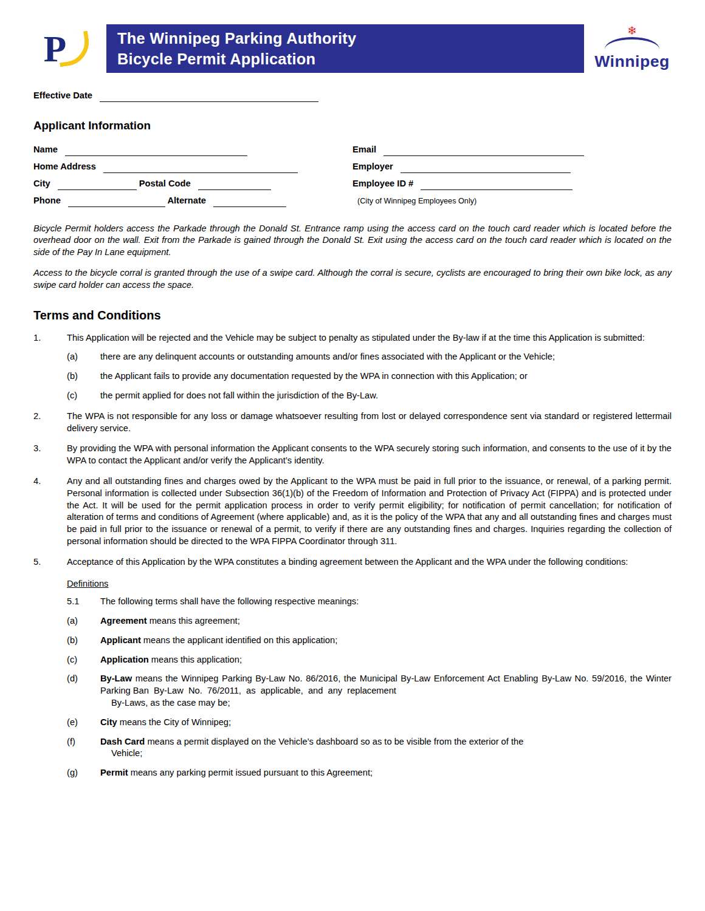P
The Winnipeg Parking Authority Bicycle Permit Application
❄
Winnipeg
Effective Date
Applicant Information
| Name | Email |
| Home Address | Employer |
| City Postal Code | Employee ID # |
| Phone Alternate | (City of Winnipeg Employees Only) |
Bicycle Permit holders access the Parkade through the Donald St. Entrance ramp using the access card on the touch card reader which is located before the overhead door on the wall. Exit from the Parkade is gained through the Donald St. Exit using the access card on the touch card reader which is located on the side of the Pay In Lane equipment.
Access to the bicycle corral is granted through the use of a swipe card. Although the corral is secure, cyclists are encouraged to bring their own bike lock, as any swipe card holder can access the space.
Terms and Conditions
This Application will be rejected and the Vehicle may be subject to penalty as stipulated under the By-law if at the time this Application is submitted:
there are any delinquent accounts or outstanding amounts and/or fines associated with the Applicant or the Vehicle;
the Applicant fails to provide any documentation requested by the WPA in connection with this Application; or
the permit applied for does not fall within the jurisdiction of the By-Law.
The WPA is not responsible for any loss or damage whatsoever resulting from lost or delayed correspondence sent via standard or registered lettermail delivery service.
By providing the WPA with personal information the Applicant consents to the WPA securely storing such information, and consents to the use of it by the WPA to contact the Applicant and/or verify the Applicant’s identity.
Any and all outstanding fines and charges owed by the Applicant to the WPA must be paid in full prior to the issuance, or renewal, of a parking permit. Personal information is collected under Subsection 36(1)(b) of the Freedom of Information and Protection of Privacy Act (FIPPA) and is protected under the Act. It will be used for the permit application process in order to verify permit eligibility; for notification of permit cancellation; for notification of alteration of terms and conditions of Agreement (where applicable) and, as it is the policy of the WPA that any and all outstanding fines and charges must be paid in full prior to the issuance or renewal of a permit, to verify if there are any outstanding fines and charges. Inquiries regarding the collection of personal information should be directed to the WPA FIPPA Coordinator through 311.
Acceptance of this Application by the WPA constitutes a binding agreement between the Applicant and the WPA under the following conditions:
Definitions
5.1 The following terms shall have the following respective meanings:
Agreement means this agreement;
Applicant means the applicant identified on this application;
Application means this application;
By-Law means the Winnipeg Parking By-Law No. 86/2016, the Municipal By-Law Enforcement Act Enabling By-Law No. 59/2016, the Winter Parking Ban By-Law No. 76/2011, as applicable, and any replacement By-Laws, as the case may be;
City means the City of Winnipeg;
Dash Card means a permit displayed on the Vehicle’s dashboard so as to be visible from the exterior of the Vehicle;
Permit means any parking permit issued pursuant to this Agreement;